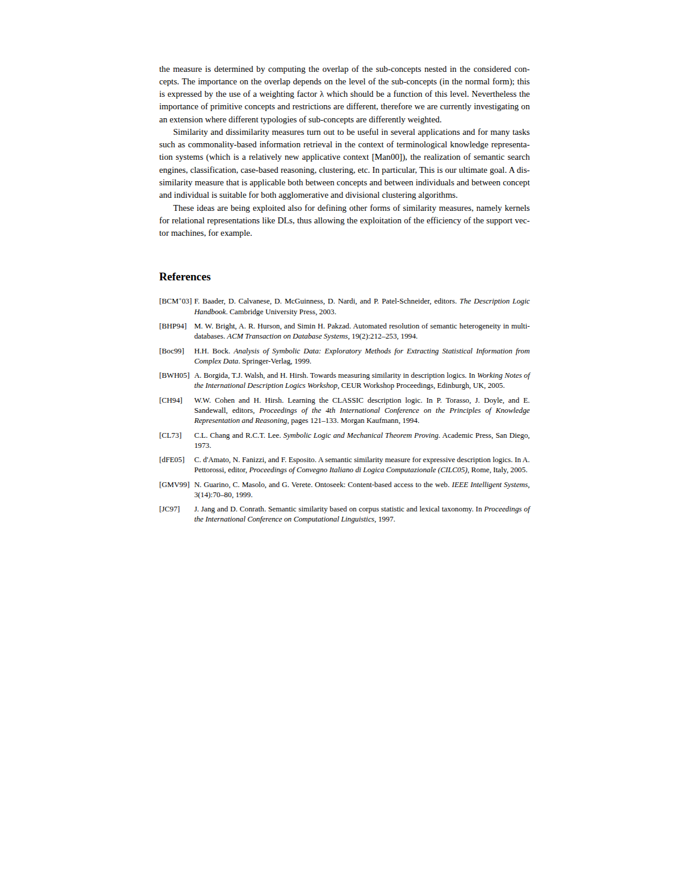the measure is determined by computing the overlap of the sub-concepts nested in the considered concepts. The importance on the overlap depends on the level of the sub-concepts (in the normal form); this is expressed by the use of a weighting factor λ which should be a function of this level. Nevertheless the importance of primitive concepts and restrictions are different, therefore we are currently investigating on an extension where different typologies of sub-concepts are differently weighted.
Similarity and dissimilarity measures turn out to be useful in several applications and for many tasks such as commonality-based information retrieval in the context of terminological knowledge representation systems (which is a relatively new applicative context [Man00]), the realization of semantic search engines, classification, case-based reasoning, clustering, etc. In particular, This is our ultimate goal. A dissimilarity measure that is applicable both between concepts and between individuals and between concept and individual is suitable for both agglomerative and divisional clustering algorithms.
These ideas are being exploited also for defining other forms of similarity measures, namely kernels for relational representations like DLs, thus allowing the exploitation of the efficiency of the support vector machines, for example.
References
| [BCM + 03] | F. Baader, D. Calvanese, D. McGuinness, D. Nardi, and P. Patel-Schneider, editors. The Description Logic Handbook . Cambridge University Press, 2003. |
| [BHP94] | M. W. Bright, A. R. Hurson, and Simin H. Pakzad. Automated resolution of semantic heterogeneity in multidatabases. ACM Transaction on Database Systems , 19(2):212–253, 1994. |
| [Boc99] | H.H. Bock. Analysis of Symbolic Data: Exploratory Methods for Extracting Statistical Information from Complex Data . Springer-Verlag, 1999. |
| [BWH05] | A. Borgida, T.J. Walsh, and H. Hirsh. Towards measuring similarity in description logics. In Working Notes of the International Description Logics Workshop , CEUR Workshop Proceedings, Edinburgh, UK, 2005. |
| [CH94] | W.W. Cohen and H. Hirsh. Learning the CLASSIC description logic. In P. Torasso, J. Doyle, and E. Sandewall, editors, Proceedings of the 4th International Conference on the Principles of Knowledge Representation and Reasoning , pages 121–133. Morgan Kaufmann, 1994. |
| [CL73] | C.L. Chang and R.C.T. Lee. Symbolic Logic and Mechanical Theorem Proving . Academic Press, San Diego, 1973. |
| [dFE05] | C. d'Amato, N. Fanizzi, and F. Esposito. A semantic similarity measure for expressive description logics. In A. Pettorossi, editor, Proceedings of Convegno Italiano di Logica Computazionale (CILC05) , Rome, Italy, 2005. |
| [GMV99] | N. Guarino, C. Masolo, and G. Verete. Ontoseek: Content-based access to the web. IEEE Intelligent Systems , 3(14):70–80, 1999. |
| [JC97] | J. Jang and D. Conrath. Semantic similarity based on corpus statistic and lexical taxonomy. In Proceedings of the International Conference on Computational Linguistics , 1997. |